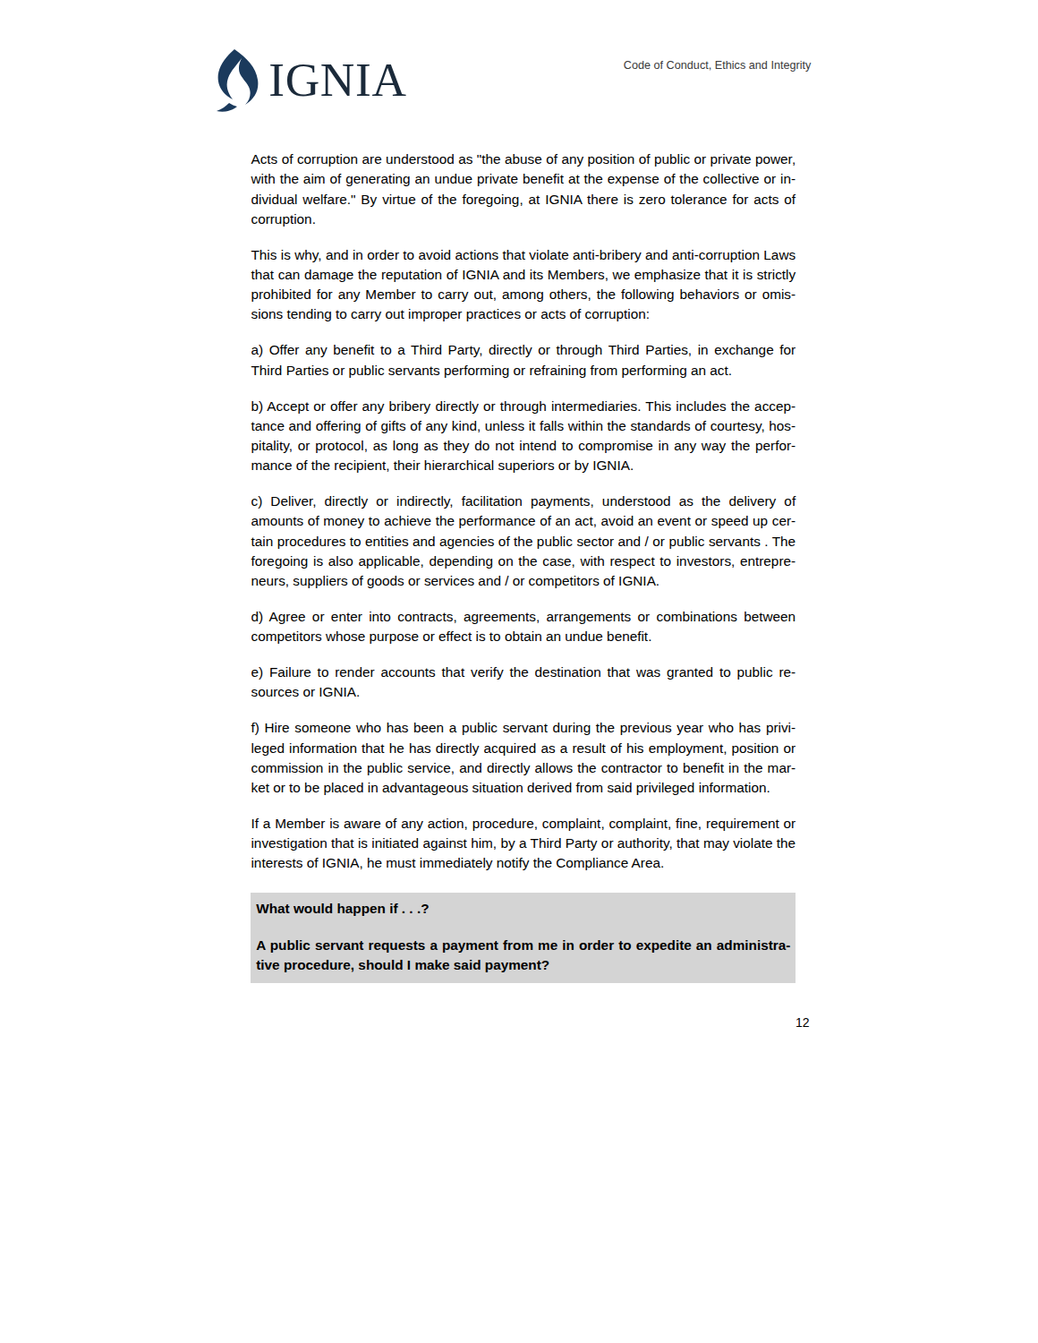IGNIA
Code of Conduct, Ethics and Integrity
Acts of corruption are understood as "the abuse of any position of public or private power, with the aim of generating an undue private benefit at the expense of the collective or individual welfare." By virtue of the foregoing, at IGNIA there is zero tolerance for acts of corruption.
This is why, and in order to avoid actions that violate anti-bribery and anti-corruption Laws that can damage the reputation of IGNIA and its Members, we emphasize that it is strictly prohibited for any Member to carry out, among others, the following behaviors or omissions tending to carry out improper practices or acts of corruption:
a) Offer any benefit to a Third Party, directly or through Third Parties, in exchange for Third Parties or public servants performing or refraining from performing an act.
b) Accept or offer any bribery directly or through intermediaries. This includes the acceptance and offering of gifts of any kind, unless it falls within the standards of courtesy, hospitality, or protocol, as long as they do not intend to compromise in any way the performance of the recipient, their hierarchical superiors or by IGNIA.
c) Deliver, directly or indirectly, facilitation payments, understood as the delivery of amounts of money to achieve the performance of an act, avoid an event or speed up certain procedures to entities and agencies of the public sector and / or public servants . The foregoing is also applicable, depending on the case, with respect to investors, entrepreneurs, suppliers of goods or services and / or competitors of IGNIA.
d) Agree or enter into contracts, agreements, arrangements or combinations between competitors whose purpose or effect is to obtain an undue benefit.
e) Failure to render accounts that verify the destination that was granted to public resources or IGNIA.
f) Hire someone who has been a public servant during the previous year who has privileged information that he has directly acquired as a result of his employment, position or commission in the public service, and directly allows the contractor to benefit in the market or to be placed in advantageous situation derived from said privileged information.
If a Member is aware of any action, procedure, complaint, complaint, fine, requirement or investigation that is initiated against him, by a Third Party or authority, that may violate the interests of IGNIA, he must immediately notify the Compliance Area.
What would happen if . . .?
A public servant requests a payment from me in order to expedite an administrative procedure, should I make said payment?
12